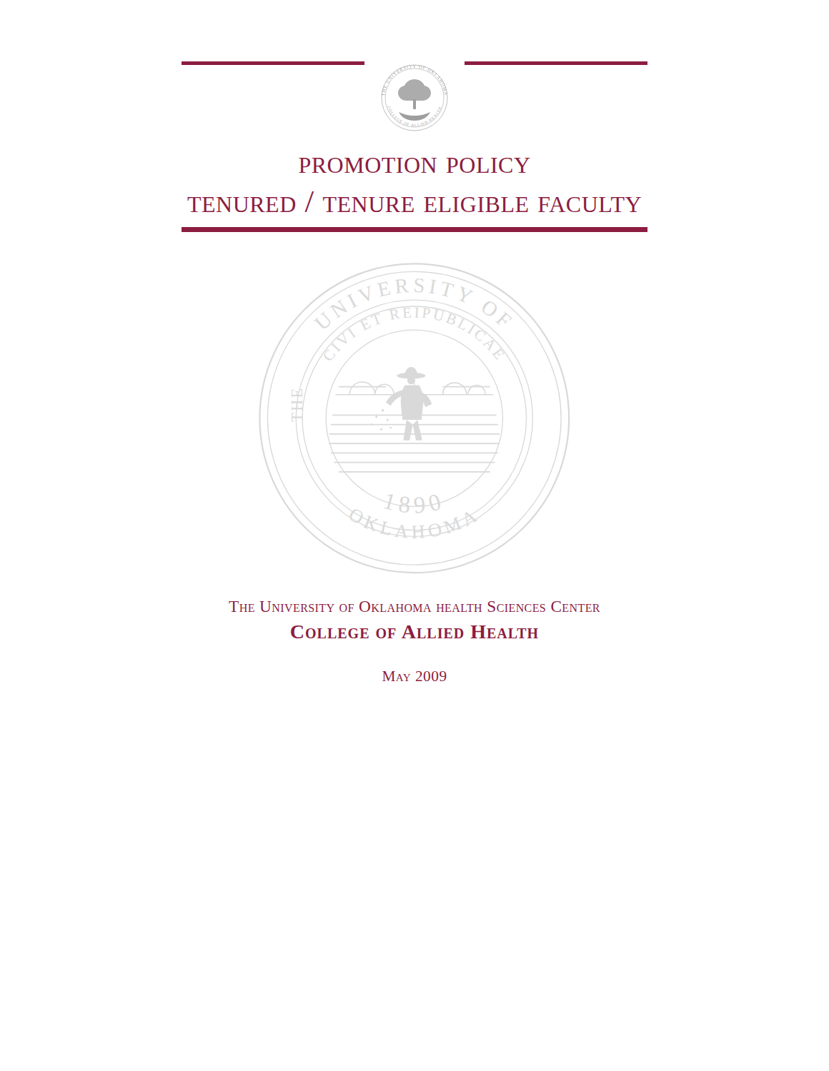THE UNIVERSITY OF OKLAHOMA COLLEGE OF ALLIED HEALTH
Promotion Policy Tenured / Tenure Eligible Faculty
UNIVERSITY OF OKLAHOMA CIVI ET REIPUBLICAE 1890 THE
The University of Oklahoma health Sciences Center
College of Allied Health
May 2009